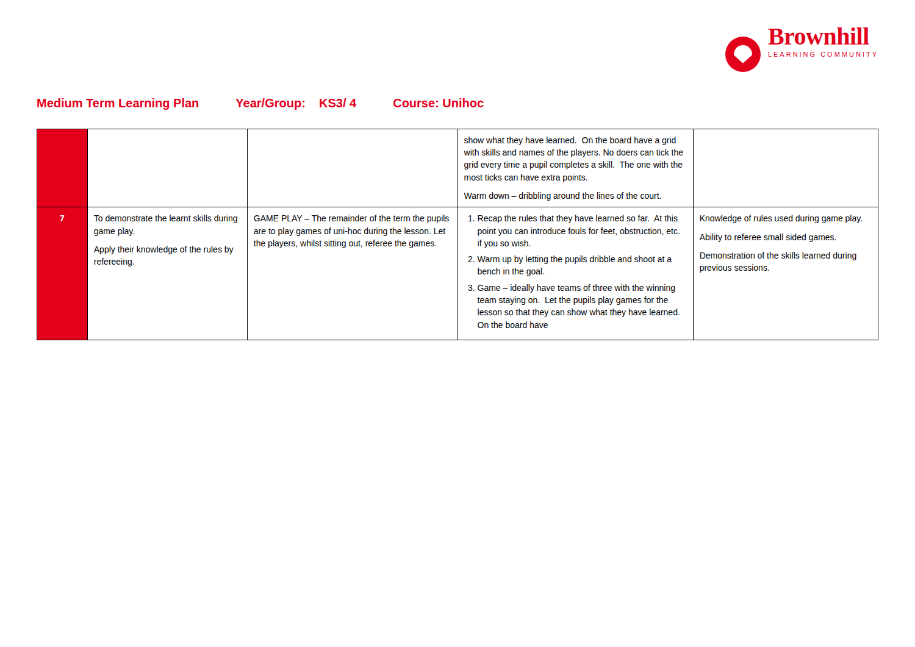Brownhill
Learning Community
Medium Term Learning PlanYear/Group: KS3/ 4 Course: Unihoc
| | | | show what they have learned. On the board have a grid with skills and names of the players. No doers can tick the grid every time a pupil completes a skill. The one with the most ticks can have extra points. Warm down – dribbling around the lines of the court. | |
| 7 | To demonstrate the learnt skills during game play. Apply their knowledge of the rules by refereeing. | GAME PLAY – The remainder of the term the pupils are to play games of uni-hoc during the lesson. Let the players, whilst sitting out, referee the games. | Recap the rules that they have learned so far. At this point you can introduce fouls for feet, obstruction, etc. if you so wish. Warm up by letting the pupils dribble and shoot at a bench in the goal. Game – ideally have teams of three with the winning team staying on. Let the pupils play games for the lesson so that they can show what they have learned. On the board have | Knowledge of rules used during game play. Ability to referee small sided games. Demonstration of the skills learned during previous sessions. |